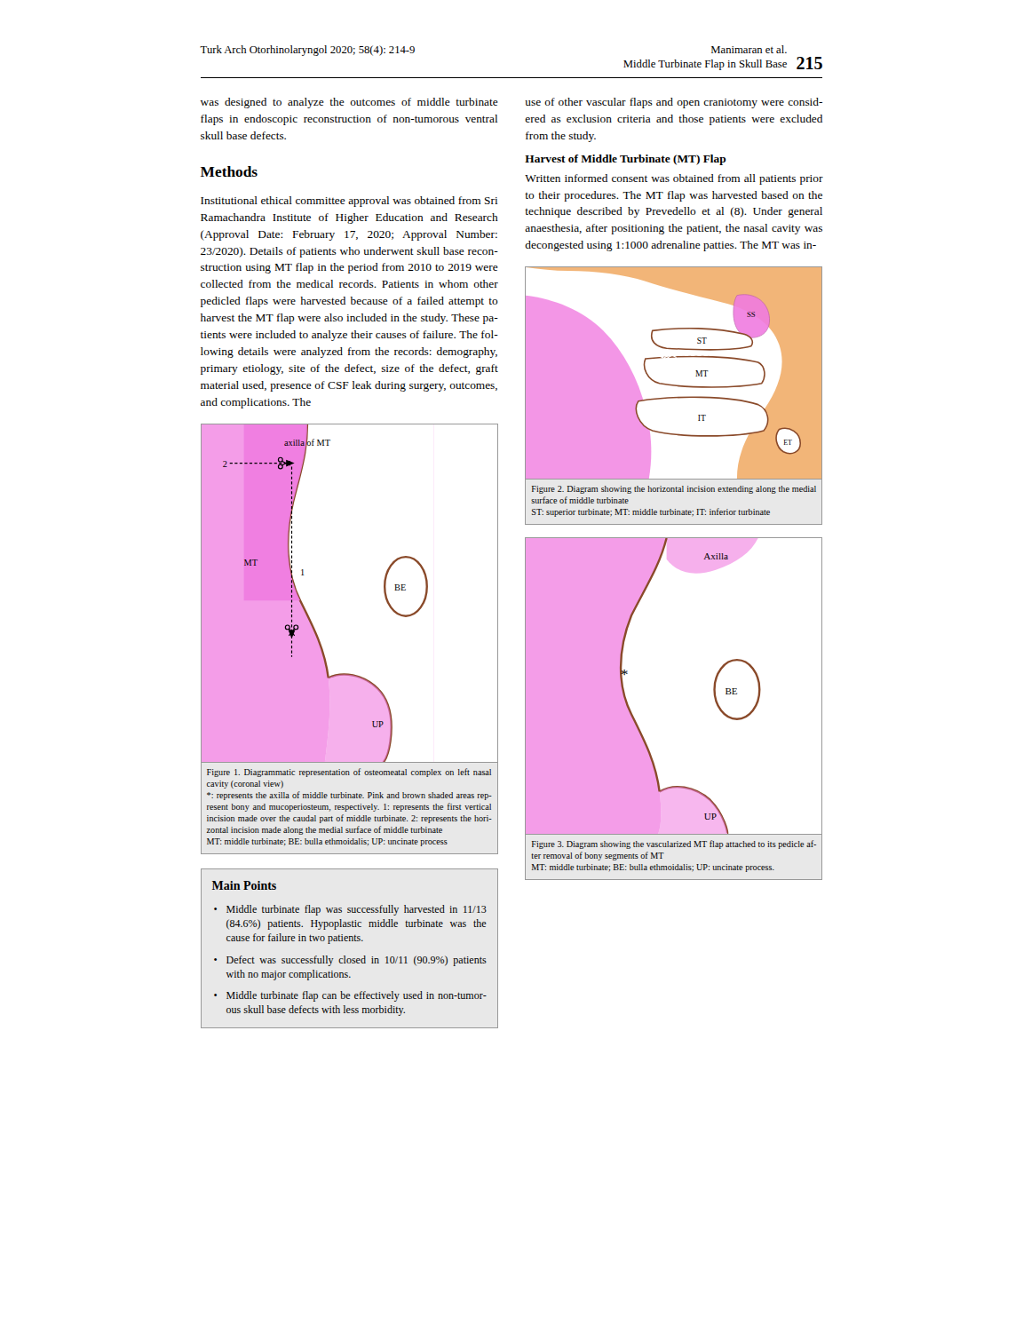Turk Arch Otorhinolaryngol 2020; 58(4): 214-9
Manimaran et al.
Middle Turbinate Flap in Skull Base
215
was designed to analyze the outcomes of middle turbinate flaps in endoscopic reconstruction of non-tumorous ventral skull base defects.
Methods
Institutional ethical committee approval was obtained from Sri Ramachandra Institute of Higher Education and Research (Approval Date: February 17, 2020; Approval Number: 23/2020). Details of patients who underwent skull base reconstruction using MT flap in the period from 2010 to 2019 were collected from the medical records. Patients in whom other pedicled flaps were harvested because of a failed attempt to harvest the MT flap were also included in the study. These patients were included to analyze their causes of failure. The following details were analyzed from the records: demography, primary etiology, site of the defect, size of the defect, graft material used, presence of CSF leak during surgery, outcomes, and complications. The
BE UP axilla of MT MT 2 1
Figure 1. Diagrammatic representation of osteomeatal complex on left nasal cavity (coronal view) *: represents the axilla of middle turbinate. Pink and brown shaded areas represent bony and mucoperiosteum, respectively. 1: represents the first vertical incision made over the caudal part of middle turbinate. 2: represents the horizontal incision made along the medial surface of middle turbinate
MT: middle turbinate; BE: bulla ethmoidalis; UP: uncinate process
Main Points
Middle turbinate flap was successfully harvested in 11/13 (84.6%) patients. Hypoplastic middle turbinate was the cause for failure in two patients.
Defect was successfully closed in 10/11 (90.9%) patients with no major complications.
Middle turbinate flap can be effectively used in non-tumorous skull base defects with less morbidity.
use of other vascular flaps and open craniotomy were considered as exclusion criteria and those patients were excluded from the study.
Harvest of Middle Turbinate (MT) Flap
Written informed consent was obtained from all patients prior to their procedures. The MT flap was harvested based on the technique described by Prevedello et al (8). Under general anaesthesia, after positioning the patient, the nasal cavity was decongested using 1:1000 adrenaline patties. The MT was in-
ST MT IT ET SS
Figure 2. Diagram showing the horizontal incision extending along the medial surface of middle turbinate ST: superior turbinate; MT: middle turbinate; IT: inferior turbinate
Axilla * BE UP
Figure 3. Diagram showing the vascularized MT flap attached to its pedicle after removal of bony segments of MT MT: middle turbinate; BE: bulla ethmoidalis; UP: uncinate process.